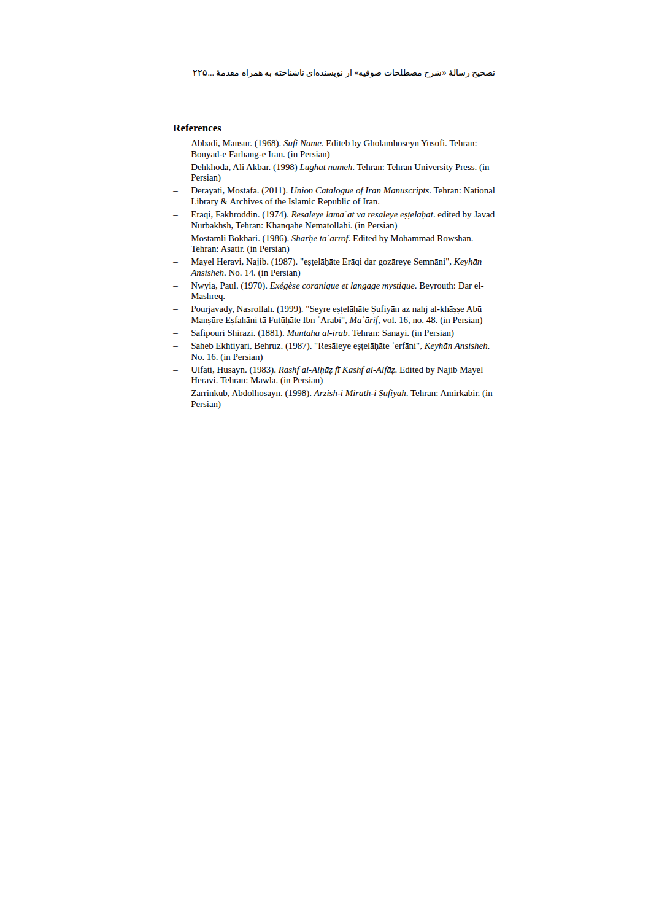تصحیح رسالۀ «شرح مصطلحات صوفیه» از نویسنده‌ای ناشناخته به همراه مقدمۀ ... ۲۲۵
References
Abbadi, Mansur. (1968). Sufi Nāme. Editeb by Gholamhoseyn Yusofi. Tehran: Bonyad-e Farhang-e Iran. (in Persian)
Dehkhoda, Ali Akbar. (1998) Lughat nāmeh. Tehran: Tehran University Press. (in Persian)
Derayati, Mostafa. (2011). Union Catalogue of Iran Manuscripts. Tehran: National Library & Archives of the Islamic Republic of Iran.
Eraqi, Fakhroddin. (1974). Resāleye lamaʿāt va resāleye eṣṭelāḥāt. edited by Javad Nurbakhsh, Tehran: Khanqahe Nematollahi. (in Persian)
Mostamli Bokhari. (1986). Sharḥe taʿarrof. Edited by Mohammad Rowshan. Tehran: Asatir. (in Persian)
Mayel Heravi, Najib. (1987). "eṣṭelāḥāte Erāqi dar gozāreye Semnāni", Keyhān Ansisheh. No. 14. (in Persian)
Nwyia, Paul. (1970). Exégèse coranique et langage mystique. Beyrouth: Dar el-Mashreq.
Pourjavady, Nasrollah. (1999). "Seyre eṣṭelāḥāte Ṣufiyān az nahj al-khāṣṣe Abū Manṣūre Eṣfahāni tā Futūḥāte Ibn ʿArabi", Maʿārif, vol. 16, no. 48. (in Persian)
Safipouri Shirazi. (1881). Muntaha al-irab. Tehran: Sanayi. (in Persian)
Saheb Ekhtiyari, Behruz. (1987). "Resāleye eṣṭelāḥāte ʿerfāni", Keyhān Ansisheh. No. 16. (in Persian)
Ulfati, Husayn. (1983). Rashf al-Alḥāẓ fī Kashf al-Alfāẓ. Edited by Najib Mayel Heravi. Tehran: Mawlā. (in Persian)
Zarrinkub, Abdolhosayn. (1998). Arzish-i Mirāth-i Ṣūfiyah. Tehran: Amirkabir. (in Persian)